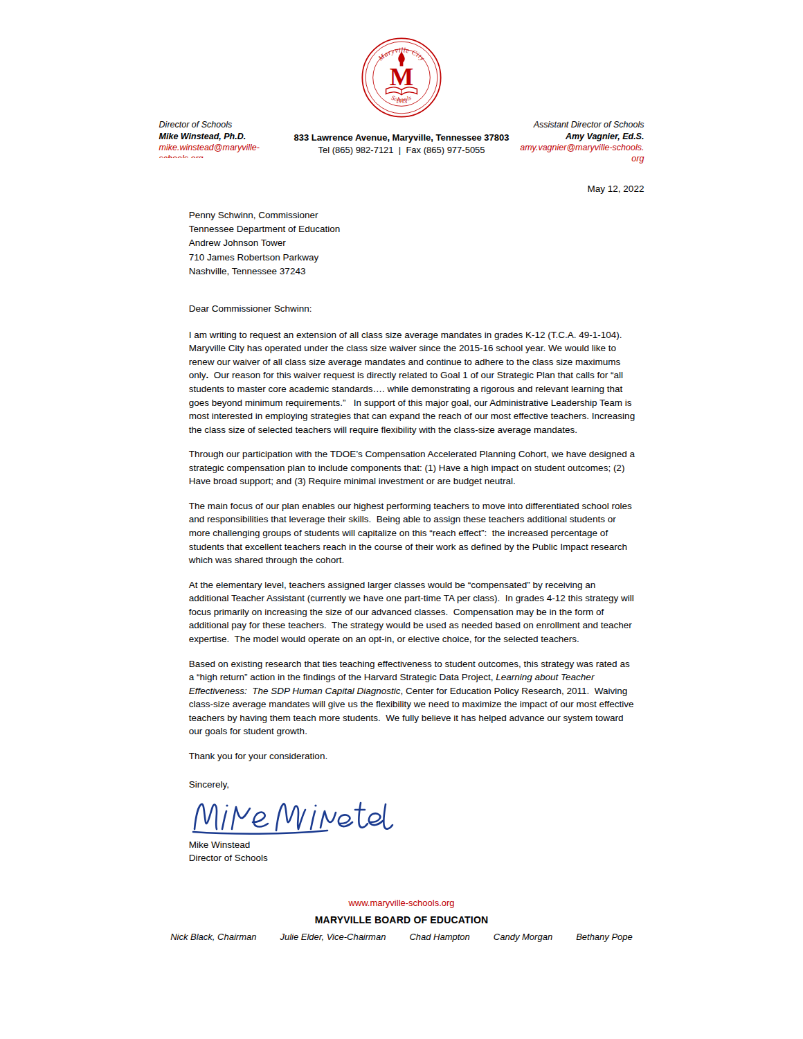Maryville City Schools M 1913
Director of Schools
Mike Winstead, Ph.D.
mike.winstead@maryville-schools.org
833 Lawrence Avenue, Maryville, Tennessee 37803
Tel (865) 982-7121 | Fax (865) 977-5055
Assistant Director of Schools
Amy Vagnier, Ed.S.
amy.vagnier@maryville-schools.org
May 12, 2022
Penny Schwinn, Commissioner
Tennessee Department of Education
Andrew Johnson Tower
710 James Robertson Parkway
Nashville, Tennessee 37243
Dear Commissioner Schwinn:
I am writing to request an extension of all class size average mandates in grades K-12 (T.C.A. 49-1-104). Maryville City has operated under the class size waiver since the 2015-16 school year. We would like to renew our waiver of all class size average mandates and continue to adhere to the class size maximums only. Our reason for this waiver request is directly related to Goal 1 of our Strategic Plan that calls for “all students to master core academic standards…. while demonstrating a rigorous and relevant learning that goes beyond minimum requirements.” In support of this major goal, our Administrative Leadership Team is most interested in employing strategies that can expand the reach of our most effective teachers. Increasing the class size of selected teachers will require flexibility with the class-size average mandates.
Through our participation with the TDOE’s Compensation Accelerated Planning Cohort, we have designed a strategic compensation plan to include components that: (1) Have a high impact on student outcomes; (2) Have broad support; and (3) Require minimal investment or are budget neutral.
The main focus of our plan enables our highest performing teachers to move into differentiated school roles and responsibilities that leverage their skills. Being able to assign these teachers additional students or more challenging groups of students will capitalize on this “reach effect”: the increased percentage of students that excellent teachers reach in the course of their work as defined by the Public Impact research which was shared through the cohort.
At the elementary level, teachers assigned larger classes would be “compensated” by receiving an additional Teacher Assistant (currently we have one part-time TA per class). In grades 4-12 this strategy will focus primarily on increasing the size of our advanced classes. Compensation may be in the form of additional pay for these teachers. The strategy would be used as needed based on enrollment and teacher expertise. The model would operate on an opt-in, or elective choice, for the selected teachers.
Based on existing research that ties teaching effectiveness to student outcomes, this strategy was rated as a “high return” action in the findings of the Harvard Strategic Data Project, Learning about Teacher Effectiveness: The SDP Human Capital Diagnostic, Center for Education Policy Research, 2011. Waiving class-size average mandates will give us the flexibility we need to maximize the impact of our most effective teachers by having them teach more students. We fully believe it has helped advance our system toward our goals for student growth.
Thank you for your consideration.
Sincerely,
Mike Winstead
Director of Schools
www.maryville-schools.org
MARYVILLE BOARD OF EDUCATION
Nick Black, Chairman Julie Elder, Vice-Chairman Chad Hampton Candy Morgan Bethany Pope